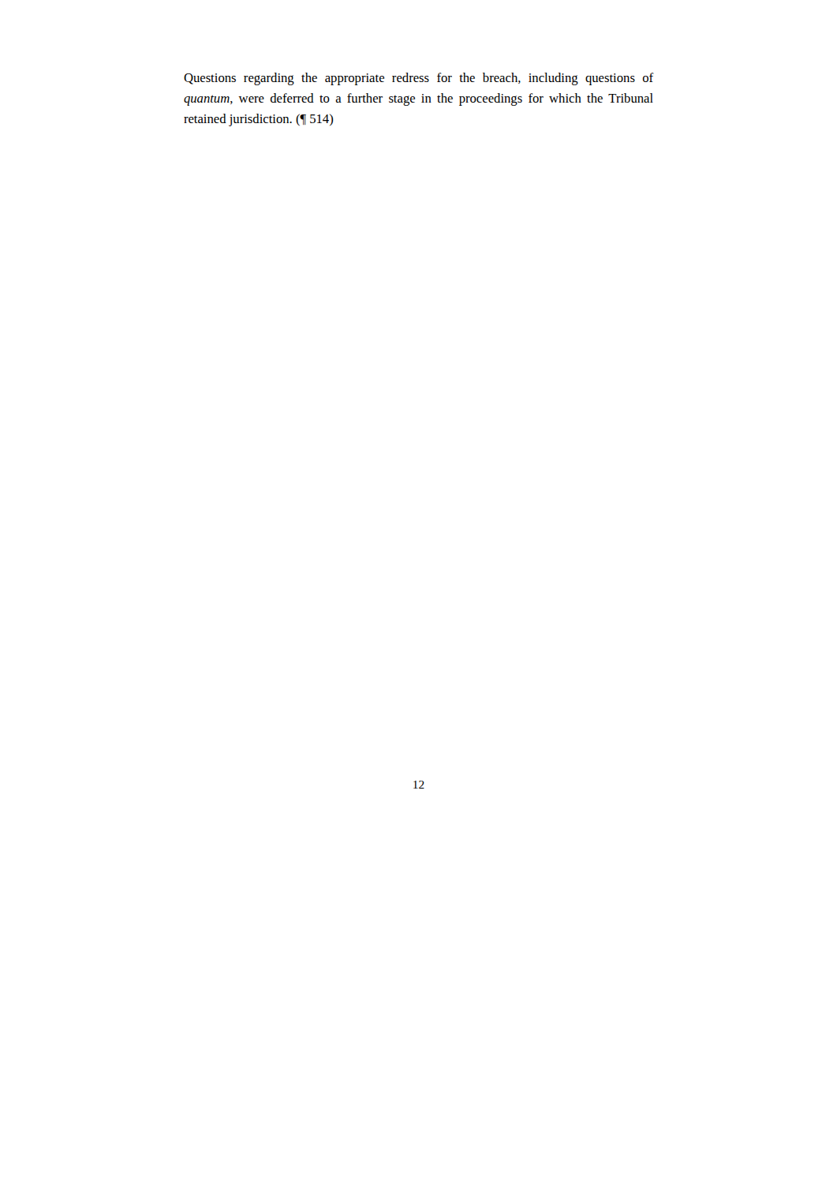Questions regarding the appropriate redress for the breach, including questions of quantum, were deferred to a further stage in the proceedings for which the Tribunal retained jurisdiction. (¶ 514)
12